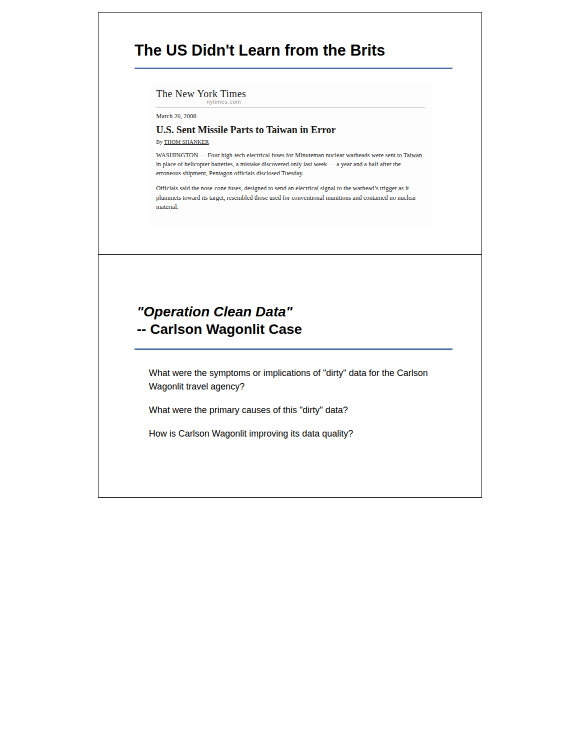The US Didn't Learn from the Brits
The New York Times
nytimes.com
March 26, 2008
U.S. Sent Missile Parts to Taiwan in Error
By THOM SHANKER
WASHINGTON — Four high-tech electrical fuses for Minuteman nuclear warheads were sent to Taiwan in place of helicopter batteries, a mistake discovered only last week — a year and a half after the erroneous shipment, Pentagon officials disclosed Tuesday.
Officials said the nose-cone fuses, designed to send an electrical signal to the warhead’s trigger as it plummets toward its target, resembled those used for conventional munitions and contained no nuclear material.
"Operation Clean Data"
-- Carlson Wagonlit Case
What were the symptoms or implications of "dirty" data for the Carlson Wagonlit travel agency?
What were the primary causes of this "dirty" data?
How is Carlson Wagonlit improving its data quality?